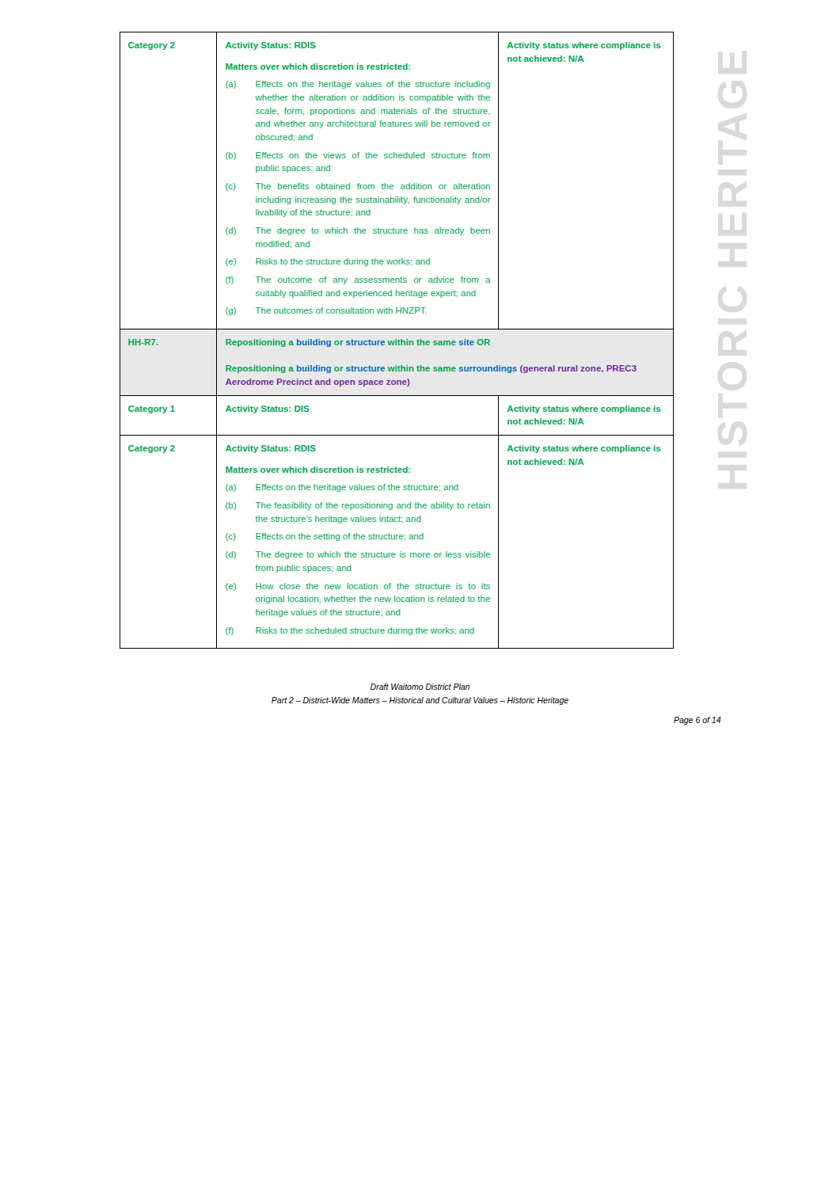HISTORIC HERITAGE
| Category 2 | Activity Status: RDIS Matters over which discretion is restricted: (a) Effects on the heritage values of the structure including whether the alteration or addition is compatible with the scale, form, proportions and materials of the structure, and whether any architectural features will be removed or obscured; and (b) Effects on the views of the scheduled structure from public spaces; and (c) The benefits obtained from the addition or alteration including increasing the sustainability, functionality and/or livability of the structure; and (d) The degree to which the structure has already been modified; and (e) Risks to the structure during the works; and (f) The outcome of any assessments or advice from a suitably qualified and experienced heritage expert; and (g) The outcomes of consultation with HNZPT. | Activity status where compliance is not achieved: N/A |
| HH-R7. | Repositioning a building or structure within the same site OR Repositioning a building or structure within the same surroundings (general rural zone, PREC3 Aerodrome Precinct and open space zone) |
| Category 1 | Activity Status: DIS | Activity status where compliance is not achieved: N/A |
| Category 2 | Activity Status: RDIS Matters over which discretion is restricted: (a) Effects on the heritage values of the structure; and (b) The feasibility of the repositioning and the ability to retain the structure's heritage values intact; and (c) Effects on the setting of the structure; and (d) The degree to which the structure is more or less visible from public spaces; and (e) How close the new location of the structure is to its original location, whether the new location is related to the heritage values of the structure; and (f) Risks to the scheduled structure during the works; and | Activity status where compliance is not achieved: N/A |
Draft Waitomo District Plan
Part 2 – District-Wide Matters – Historical and Cultural Values – Historic Heritage
Page 6 of 14